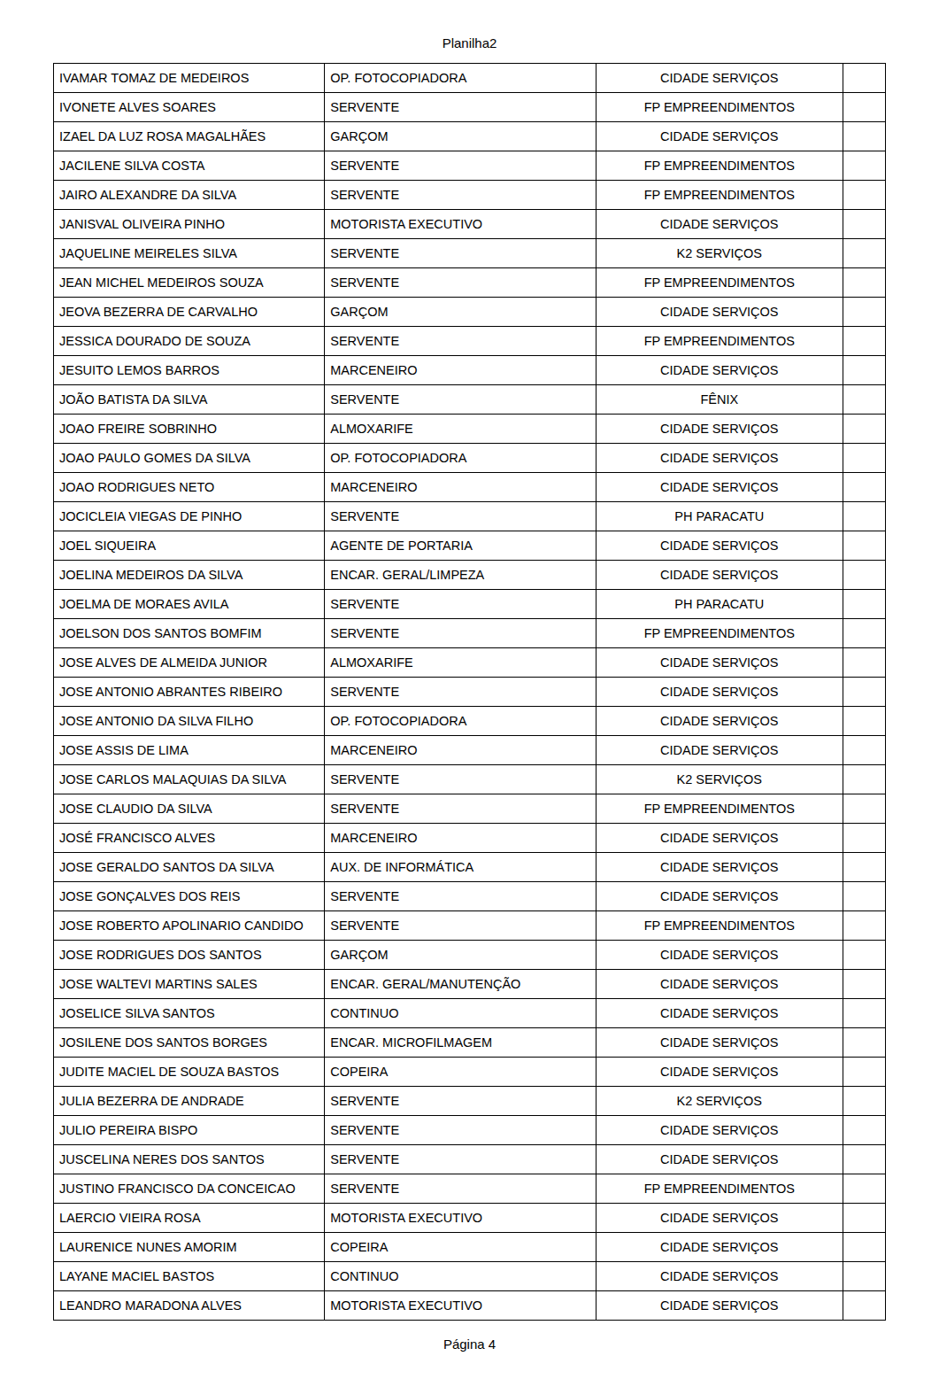Planilha2
| IVAMAR TOMAZ DE MEDEIROS | OP. FOTOCOPIADORA | CIDADE SERVIÇOS | |
| IVONETE ALVES SOARES | SERVENTE | FP EMPREENDIMENTOS | |
| IZAEL DA LUZ ROSA MAGALHÃES | GARÇOM | CIDADE SERVIÇOS | |
| JACILENE SILVA COSTA | SERVENTE | FP EMPREENDIMENTOS | |
| JAIRO ALEXANDRE DA SILVA | SERVENTE | FP EMPREENDIMENTOS | |
| JANISVAL OLIVEIRA PINHO | MOTORISTA EXECUTIVO | CIDADE SERVIÇOS | |
| JAQUELINE MEIRELES SILVA | SERVENTE | K2 SERVIÇOS | |
| JEAN MICHEL MEDEIROS SOUZA | SERVENTE | FP EMPREENDIMENTOS | |
| JEOVA BEZERRA DE CARVALHO | GARÇOM | CIDADE SERVIÇOS | |
| JESSICA DOURADO DE SOUZA | SERVENTE | FP EMPREENDIMENTOS | |
| JESUITO LEMOS BARROS | MARCENEIRO | CIDADE SERVIÇOS | |
| JOÃO BATISTA DA SILVA | SERVENTE | FÊNIX | |
| JOAO FREIRE SOBRINHO | ALMOXARIFE | CIDADE SERVIÇOS | |
| JOAO PAULO GOMES DA SILVA | OP. FOTOCOPIADORA | CIDADE SERVIÇOS | |
| JOAO RODRIGUES NETO | MARCENEIRO | CIDADE SERVIÇOS | |
| JOCICLEIA VIEGAS DE PINHO | SERVENTE | PH PARACATU | |
| JOEL SIQUEIRA | AGENTE DE PORTARIA | CIDADE SERVIÇOS | |
| JOELINA MEDEIROS DA SILVA | ENCAR. GERAL/LIMPEZA | CIDADE SERVIÇOS | |
| JOELMA DE MORAES AVILA | SERVENTE | PH PARACATU | |
| JOELSON DOS SANTOS BOMFIM | SERVENTE | FP EMPREENDIMENTOS | |
| JOSE ALVES DE ALMEIDA JUNIOR | ALMOXARIFE | CIDADE SERVIÇOS | |
| JOSE ANTONIO ABRANTES RIBEIRO | SERVENTE | CIDADE SERVIÇOS | |
| JOSE ANTONIO DA SILVA FILHO | OP. FOTOCOPIADORA | CIDADE SERVIÇOS | |
| JOSE ASSIS DE LIMA | MARCENEIRO | CIDADE SERVIÇOS | |
| JOSE CARLOS MALAQUIAS DA SILVA | SERVENTE | K2 SERVIÇOS | |
| JOSE CLAUDIO DA SILVA | SERVENTE | FP EMPREENDIMENTOS | |
| JOSÉ FRANCISCO ALVES | MARCENEIRO | CIDADE SERVIÇOS | |
| JOSE GERALDO SANTOS DA SILVA | AUX. DE INFORMÁTICA | CIDADE SERVIÇOS | |
| JOSE GONÇALVES DOS REIS | SERVENTE | CIDADE SERVIÇOS | |
| JOSE ROBERTO APOLINARIO CANDIDO | SERVENTE | FP EMPREENDIMENTOS | |
| JOSE RODRIGUES DOS SANTOS | GARÇOM | CIDADE SERVIÇOS | |
| JOSE WALTEVI MARTINS SALES | ENCAR. GERAL/MANUTENÇÃO | CIDADE SERVIÇOS | |
| JOSELICE SILVA SANTOS | CONTINUO | CIDADE SERVIÇOS | |
| JOSILENE DOS SANTOS BORGES | ENCAR. MICROFILMAGEM | CIDADE SERVIÇOS | |
| JUDITE MACIEL DE SOUZA BASTOS | COPEIRA | CIDADE SERVIÇOS | |
| JULIA BEZERRA DE ANDRADE | SERVENTE | K2 SERVIÇOS | |
| JULIO PEREIRA BISPO | SERVENTE | CIDADE SERVIÇOS | |
| JUSCELINA NERES DOS SANTOS | SERVENTE | CIDADE SERVIÇOS | |
| JUSTINO FRANCISCO DA CONCEICAO | SERVENTE | FP EMPREENDIMENTOS | |
| LAERCIO VIEIRA ROSA | MOTORISTA EXECUTIVO | CIDADE SERVIÇOS | |
| LAURENICE NUNES AMORIM | COPEIRA | CIDADE SERVIÇOS | |
| LAYANE MACIEL BASTOS | CONTINUO | CIDADE SERVIÇOS | |
| LEANDRO MARADONA ALVES | MOTORISTA EXECUTIVO | CIDADE SERVIÇOS | |
Página 4